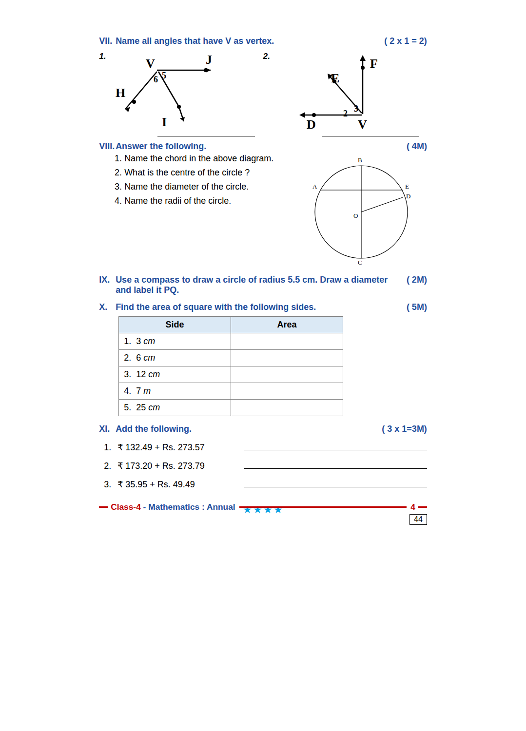VII.
Name all angles that have V as vertex.
( 2 x 1 = 2)
1.
V J H I 6 5
2.
F E D V 2 3
VIII.
Answer the following.
( 4M)
Name the chord in the above diagram.
What is the centre of the circle ?
Name the diameter of the circle.
Name the radii of the circle.
B A E D O C
IX.
Use a compass to draw a circle of radius 5.5 cm. Draw a diameter and label it PQ.
( 2M)
X.
Find the area of square with the following sides.
( 5M)
| Side | Area |
| --- | --- |
| 1. 3 cm | |
| 2. 6 cm | |
| 3. 12 cm | |
| 4. 7 m | |
| 5. 25 cm | |
XI.
Add the following.
( 3 x 1=3M)
1.
₹ 132.49 + Rs. 273.57
2.
₹ 173.20 + Rs. 273.79
3.
₹ 35.95 + Rs. 49.49
★★★★
Class-4 - Mathematics : Annual
4
44